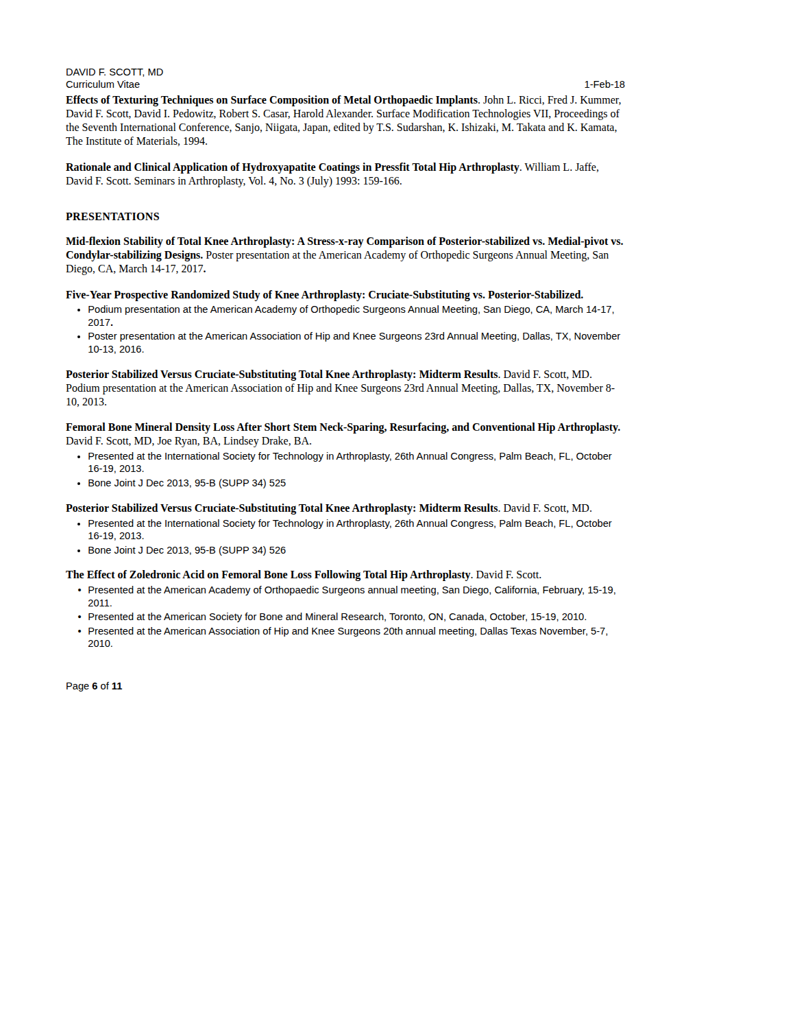David F. Scott, MD
Curriculum Vitae 1-Feb-18
Effects of Texturing Techniques on Surface Composition of Metal Orthopaedic Implants. John L. Ricci, Fred J. Kummer, David F. Scott, David I. Pedowitz, Robert S. Casar, Harold Alexander. Surface Modification Technologies VII, Proceedings of the Seventh International Conference, Sanjo, Niigata, Japan, edited by T.S. Sudarshan, K. Ishizaki, M. Takata and K. Kamata, The Institute of Materials, 1994.
Rationale and Clinical Application of Hydroxyapatite Coatings in Pressfit Total Hip Arthroplasty. William L. Jaffe, David F. Scott. Seminars in Arthroplasty, Vol. 4, No. 3 (July) 1993: 159-166.
PRESENTATIONS
Mid-flexion Stability of Total Knee Arthroplasty: A Stress-x-ray Comparison of Posterior-stabilized vs. Medial-pivot vs. Condylar-stabilizing Designs. Poster presentation at the American Academy of Orthopedic Surgeons Annual Meeting, San Diego, CA, March 14-17, 2017.
Five-Year Prospective Randomized Study of Knee Arthroplasty: Cruciate-Substituting vs. Posterior-Stabilized.
Podium presentation at the American Academy of Orthopedic Surgeons Annual Meeting, San Diego, CA, March 14-17, 2017.
Poster presentation at the American Association of Hip and Knee Surgeons 23rd Annual Meeting, Dallas, TX, November 10-13, 2016.
Posterior Stabilized Versus Cruciate-Substituting Total Knee Arthroplasty: Midterm Results. David F. Scott, MD. Podium presentation at the American Association of Hip and Knee Surgeons 23rd Annual Meeting, Dallas, TX, November 8-10, 2013.
Femoral Bone Mineral Density Loss After Short Stem Neck-Sparing, Resurfacing, and Conventional Hip Arthroplasty. David F. Scott, MD, Joe Ryan, BA, Lindsey Drake, BA.
Presented at the International Society for Technology in Arthroplasty, 26th Annual Congress, Palm Beach, FL, October 16-19, 2013.
Bone Joint J Dec 2013, 95-B (SUPP 34) 525
Posterior Stabilized Versus Cruciate-Substituting Total Knee Arthroplasty: Midterm Results. David F. Scott, MD.
Presented at the International Society for Technology in Arthroplasty, 26th Annual Congress, Palm Beach, FL, October 16-19, 2013.
Bone Joint J Dec 2013, 95-B (SUPP 34) 526
The Effect of Zoledronic Acid on Femoral Bone Loss Following Total Hip Arthroplasty. David F. Scott.
Presented at the American Academy of Orthopaedic Surgeons annual meeting, San Diego, California, February, 15-19, 2011.
Presented at the American Society for Bone and Mineral Research, Toronto, ON, Canada, October, 15-19, 2010.
Presented at the American Association of Hip and Knee Surgeons 20th annual meeting, Dallas Texas November, 5-7, 2010.
Page 6 of 11